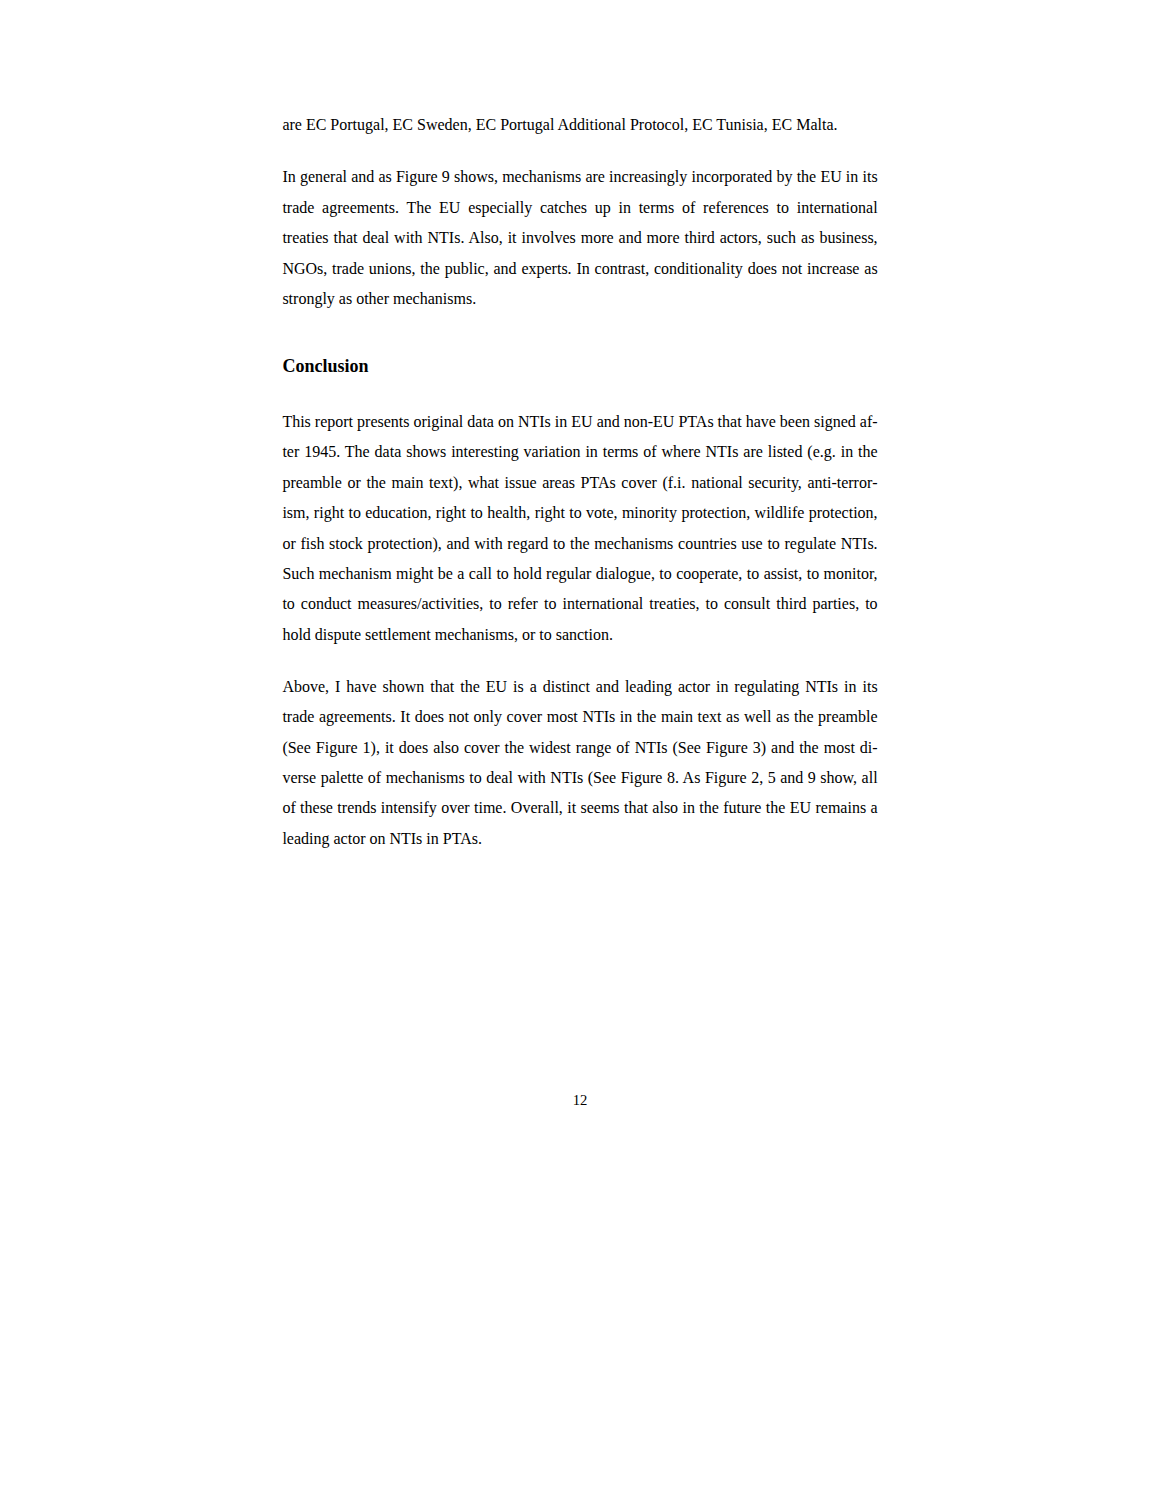are EC Portugal, EC Sweden, EC Portugal Additional Protocol, EC Tunisia, EC Malta.
In general and as Figure 9 shows, mechanisms are increasingly incorporated by the EU in its trade agreements. The EU especially catches up in terms of references to international treaties that deal with NTIs. Also, it involves more and more third actors, such as business, NGOs, trade unions, the public, and experts. In contrast, conditionality does not increase as strongly as other mechanisms.
Conclusion
This report presents original data on NTIs in EU and non-EU PTAs that have been signed after 1945. The data shows interesting variation in terms of where NTIs are listed (e.g. in the preamble or the main text), what issue areas PTAs cover (f.i. national security, anti-terrorism, right to education, right to health, right to vote, minority protection, wildlife protection, or fish stock protection), and with regard to the mechanisms countries use to regulate NTIs. Such mechanism might be a call to hold regular dialogue, to cooperate, to assist, to monitor, to conduct measures/activities, to refer to international treaties, to consult third parties, to hold dispute settlement mechanisms, or to sanction.
Above, I have shown that the EU is a distinct and leading actor in regulating NTIs in its trade agreements. It does not only cover most NTIs in the main text as well as the preamble (See Figure 1), it does also cover the widest range of NTIs (See Figure 3) and the most diverse palette of mechanisms to deal with NTIs (See Figure 8. As Figure 2, 5 and 9 show, all of these trends intensify over time. Overall, it seems that also in the future the EU remains a leading actor on NTIs in PTAs.
12